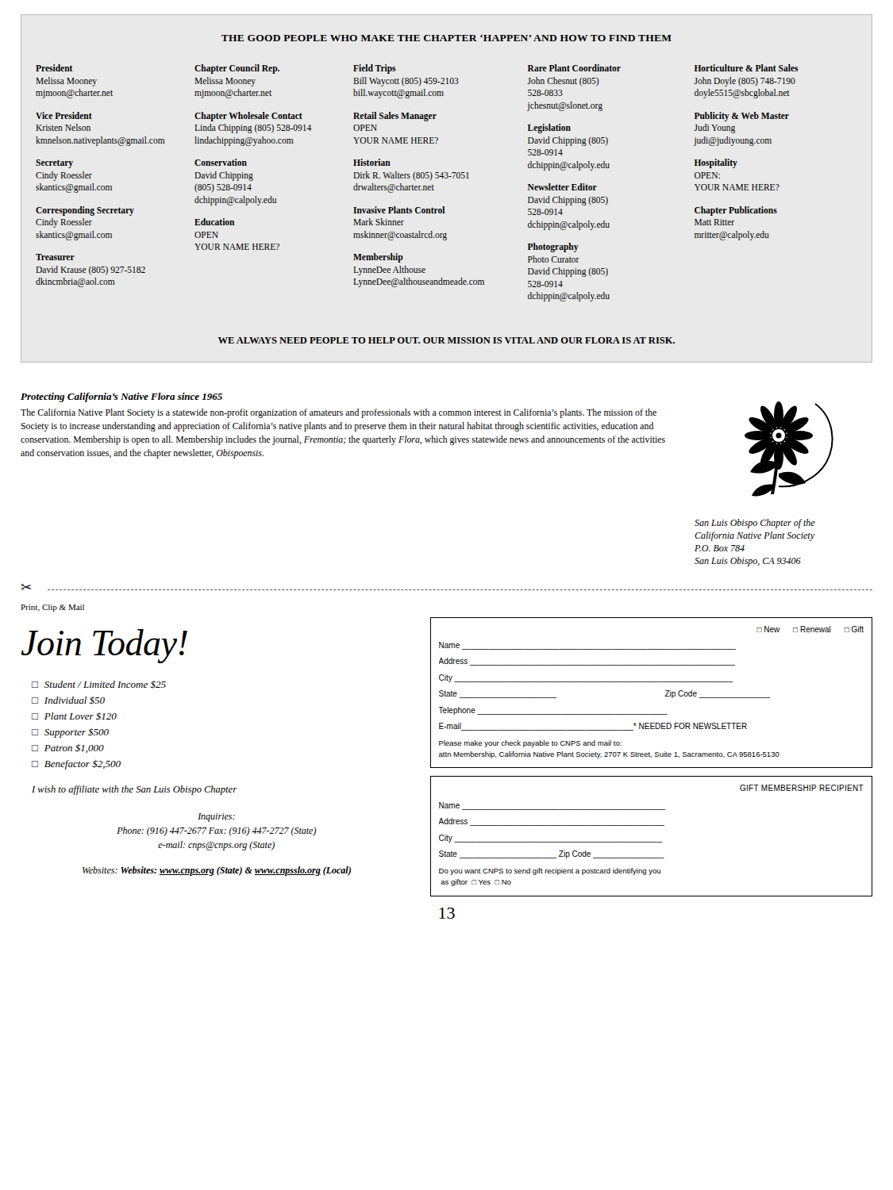THE GOOD PEOPLE WHO MAKE THE CHAPTER ‘HAPPEN’ AND HOW TO FIND THEM
President Melissa Mooney mjmoon@charter.net
Vice President Kristen Nelson kmnelson.nativeplants@gmail.com
Secretary Cindy Roessler skantics@gmail.com
Corresponding Secretary Cindy Roessler skantics@gmail.com
Treasurer David Krause (805) 927-5182 dkincmbria@aol.com
Chapter Council Rep. Melissa Mooney mjmoon@charter.net
Chapter Wholesale Contact Linda Chipping (805) 528-0914 lindachipping@yahoo.com
Conservation David Chipping (805) 528-0914 dchippin@calpoly.edu
Education OPEN YOUR NAME HERE?
Field Trips Bill Waycott (805) 459-2103 bill.waycott@gmail.com
Retail Sales Manager OPEN YOUR NAME HERE?
Historian Dirk R. Walters (805) 543-7051 drwalters@charter.net
Invasive Plants Control Mark Skinner mskinner@coastalrcd.org
Membership LynneDee Althouse LynneDee@althouseandmeade.com
Rare Plant Coordinator John Chesnut (805) 528-0833 jchesnut@slonet.org
Legislation David Chipping (805) 528-0914 dchippin@calpoly.edu
Newsletter Editor David Chipping (805) 528-0914 dchippin@calpoly.edu
Photography Photo Curator David Chipping (805) 528-0914 dchippin@calpoly.edu
Horticulture & Plant Sales John Doyle (805) 748-7190 doyle5515@sbcglobal.net
Publicity & Web Master Judi Young judi@judiyoung.com
Hospitality OPEN: YOUR NAME HERE?
Chapter Publications Matt Ritter mritter@calpoly.edu
WE ALWAYS NEED PEOPLE TO HELP OUT. OUR MISSION IS VITAL AND OUR FLORA IS AT RISK.
Protecting California’s Native Flora since 1965
The California Native Plant Society is a statewide non-profit organization of amateurs and professionals with a common interest in California’s plants. The mission of the Society is to increase understanding and appreciation of California’s native plants and to preserve them in their natural habitat through scientific activities, education and conservation. Membership is open to all. Membership includes the journal, Fremontia; the quarterly Flora, which gives statewide news and announcements of the activities and conservation issues, and the chapter newsletter, Obispoensis.
San Luis Obispo Chapter of the
California Native Plant Society
P.O. Box 784
San Luis Obispo, CA 93406
✂
Print, Clip & Mail
Join Today!
Student / Limited Income $25
Individual $50
Plant Lover $120
Supporter $500
Patron $1,000
Benefactor $2,500
I wish to affiliate with the San Luis Obispo Chapter
Inquiries: Phone: (916) 447-2677 Fax: (916) 447-2727 (State)
e-mail: cnps@cnps.org (State)
Websites: Websites: www.cnps.org (State) & www.cnpsslo.org (Local)
□ New □ Renewal □ Gift
Name ______________________________________________________________
Address ____________________________________________________________
City _______________________________________________________________
State ______________________
Zip Code ________________
Telephone ___________________________________________
E-mail_______________________________________* NEEDED FOR NEWSLETTER
Please make your check payable to CNPS and mail to:
attn Membership, California Native Plant Society, 2707 K Street, Suite 1, Sacramento, CA 95816-5130
GIFT MEMBERSHIP RECIPIENT
Name ______________________________________________
Address ____________________________________________
City _______________________________________________
State ______________________ Zip Code ________________
Do you want CNPS to send gift recipient a postcard identifying you
as giftor □ Yes □ No
13